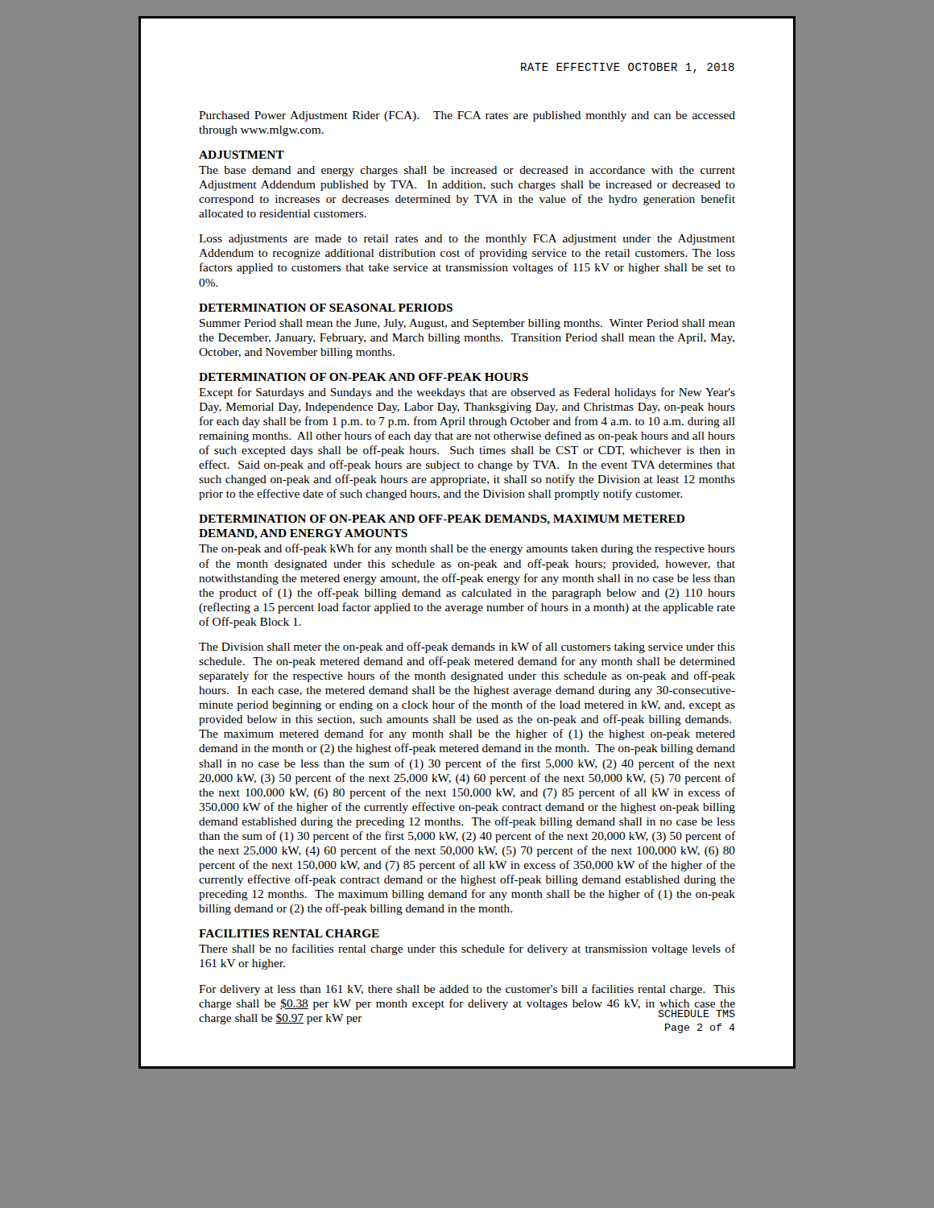RATE EFFECTIVE OCTOBER 1, 2018
Purchased Power Adjustment Rider (FCA). The FCA rates are published monthly and can be accessed through www.mlgw.com.
Adjustment
The base demand and energy charges shall be increased or decreased in accordance with the current Adjustment Addendum published by TVA. In addition, such charges shall be increased or decreased to correspond to increases or decreases determined by TVA in the value of the hydro generation benefit allocated to residential customers.
Loss adjustments are made to retail rates and to the monthly FCA adjustment under the Adjustment Addendum to recognize additional distribution cost of providing service to the retail customers. The loss factors applied to customers that take service at transmission voltages of 115 kV or higher shall be set to 0%.
Determination of Seasonal Periods
Summer Period shall mean the June, July, August, and September billing months. Winter Period shall mean the December, January, February, and March billing months. Transition Period shall mean the April, May, October, and November billing months.
Determination of On-Peak and Off-Peak Hours
Except for Saturdays and Sundays and the weekdays that are observed as Federal holidays for New Year's Day, Memorial Day, Independence Day, Labor Day, Thanksgiving Day, and Christmas Day, on-peak hours for each day shall be from 1 p.m. to 7 p.m. from April through October and from 4 a.m. to 10 a.m. during all remaining months. All other hours of each day that are not otherwise defined as on-peak hours and all hours of such excepted days shall be off-peak hours. Such times shall be CST or CDT, whichever is then in effect. Said on-peak and off-peak hours are subject to change by TVA. In the event TVA determines that such changed on-peak and off-peak hours are appropriate, it shall so notify the Division at least 12 months prior to the effective date of such changed hours, and the Division shall promptly notify customer.
Determination of On-Peak and Off-Peak Demands, Maximum Metered Demand, and Energy Amounts
The on-peak and off-peak kWh for any month shall be the energy amounts taken during the respective hours of the month designated under this schedule as on-peak and off-peak hours; provided, however, that notwithstanding the metered energy amount, the off-peak energy for any month shall in no case be less than the product of (1) the off-peak billing demand as calculated in the paragraph below and (2) 110 hours (reflecting a 15 percent load factor applied to the average number of hours in a month) at the applicable rate of Off-peak Block 1.
The Division shall meter the on-peak and off-peak demands in kW of all customers taking service under this schedule. The on-peak metered demand and off-peak metered demand for any month shall be determined separately for the respective hours of the month designated under this schedule as on-peak and off-peak hours. In each case, the metered demand shall be the highest average demand during any 30-consecutive-minute period beginning or ending on a clock hour of the month of the load metered in kW, and, except as provided below in this section, such amounts shall be used as the on-peak and off-peak billing demands. The maximum metered demand for any month shall be the higher of (1) the highest on-peak metered demand in the month or (2) the highest off-peak metered demand in the month. The on-peak billing demand shall in no case be less than the sum of (1) 30 percent of the first 5,000 kW, (2) 40 percent of the next 20,000 kW, (3) 50 percent of the next 25,000 kW, (4) 60 percent of the next 50,000 kW, (5) 70 percent of the next 100,000 kW, (6) 80 percent of the next 150,000 kW, and (7) 85 percent of all kW in excess of 350,000 kW of the higher of the currently effective on-peak contract demand or the highest on-peak billing demand established during the preceding 12 months. The off-peak billing demand shall in no case be less than the sum of (1) 30 percent of the first 5,000 kW, (2) 40 percent of the next 20,000 kW, (3) 50 percent of the next 25,000 kW, (4) 60 percent of the next 50,000 kW, (5) 70 percent of the next 100,000 kW, (6) 80 percent of the next 150,000 kW, and (7) 85 percent of all kW in excess of 350,000 kW of the higher of the currently effective off-peak contract demand or the highest off-peak billing demand established during the preceding 12 months. The maximum billing demand for any month shall be the higher of (1) the on-peak billing demand or (2) the off-peak billing demand in the month.
Facilities Rental Charge
There shall be no facilities rental charge under this schedule for delivery at transmission voltage levels of 161 kV or higher.
For delivery at less than 161 kV, there shall be added to the customer's bill a facilities rental charge. This charge shall be $0.38 per kW per month except for delivery at voltages below 46 kV, in which case the charge shall be $0.97 per kW per
SCHEDULE TMS
Page 2 of 4